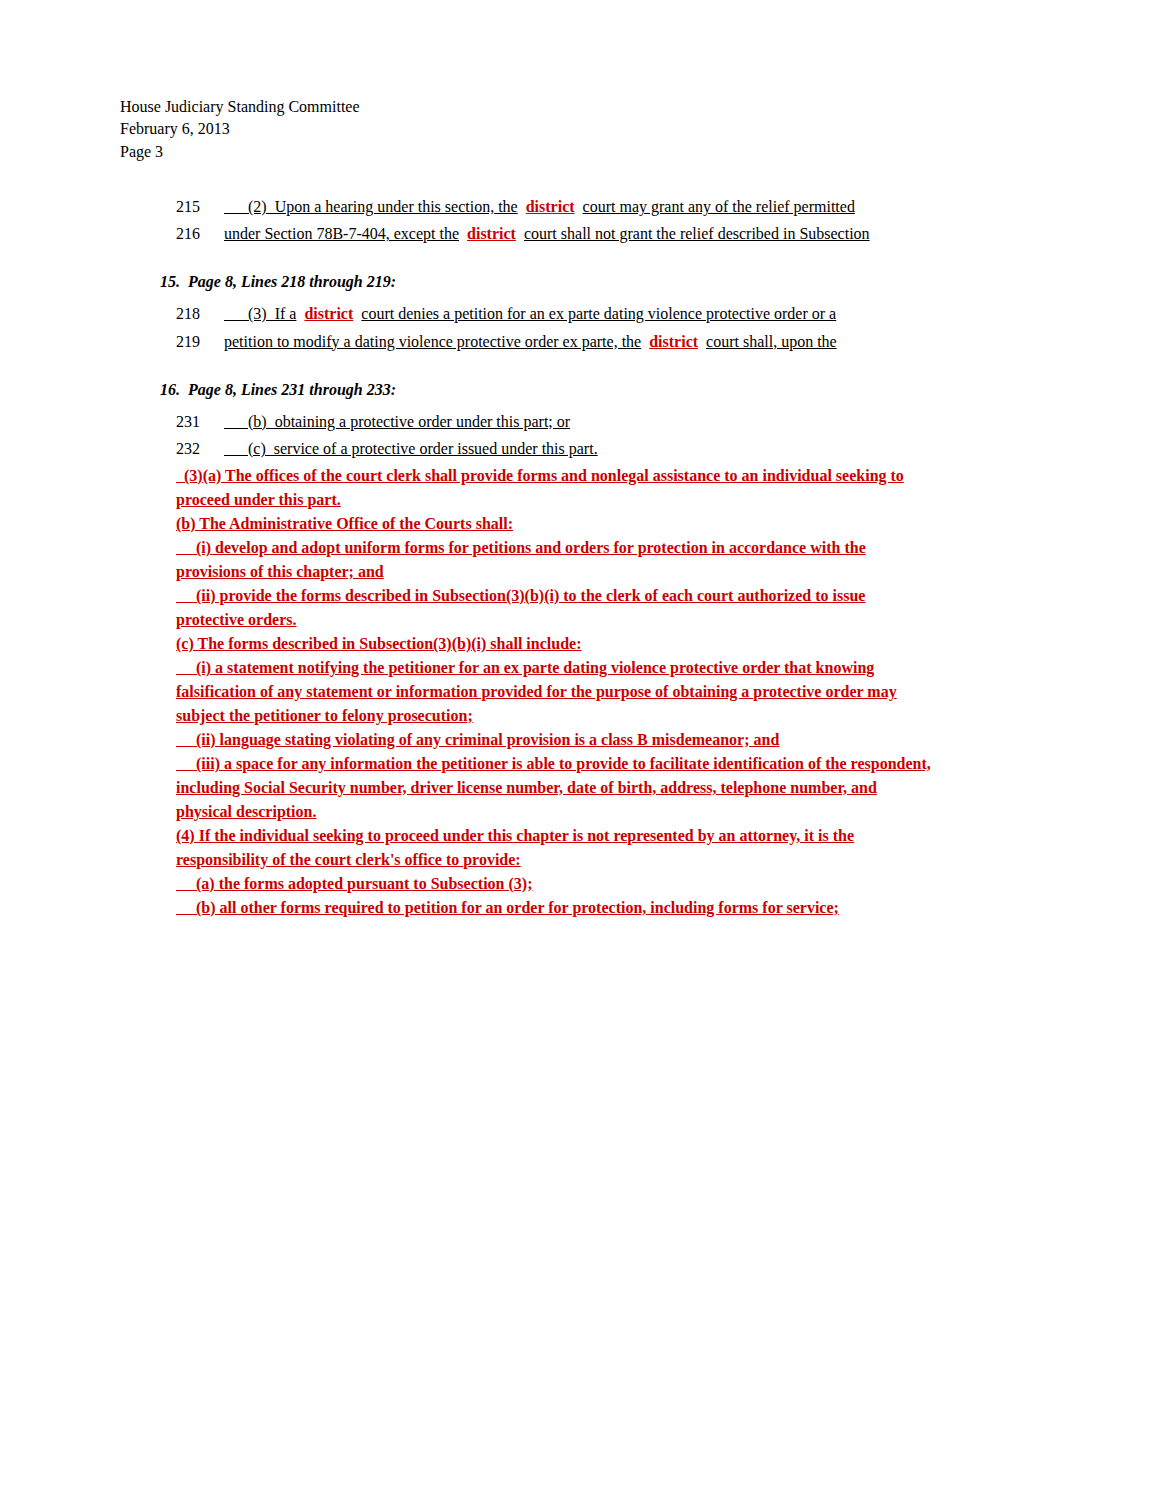House Judiciary Standing Committee
February 6, 2013
Page 3
215
(2) Upon a hearing under this section, the district court may grant any of the relief permitted
216
under Section 78B-7-404, except the district court shall not grant the relief described in Subsection
15. Page 8, Lines 218 through 219:
218
(3) If a district court denies a petition for an ex parte dating violence protective order or a
219
petition to modify a dating violence protective order ex parte, the district court shall, upon the
16. Page 8, Lines 231 through 233:
231
(b) obtaining a protective order under this part; or
232
(c) service of a protective order issued under this part.
(3)(a) The offices of the court clerk shall provide forms and nonlegal assistance to an individual seeking to proceed under this part.
(b) The Administrative Office of the Courts shall:
(i) develop and adopt uniform forms for petitions and orders for protection in accordance with the provisions of this chapter; and
(ii) provide the forms described in Subsection(3)(b)(i) to the clerk of each court authorized to issue protective orders.
(c) The forms described in Subsection(3)(b)(i) shall include:
(i) a statement notifying the petitioner for an ex parte dating violence protective order that knowing falsification of any statement or information provided for the purpose of obtaining a protective order may subject the petitioner to felony prosecution;
(ii) language stating violating of any criminal provision is a class B misdemeanor; and
(iii) a space for any information the petitioner is able to provide to facilitate identification of the respondent, including Social Security number, driver license number, date of birth, address, telephone number, and physical description.
(4) If the individual seeking to proceed under this chapter is not represented by an attorney, it is the responsibility of the court clerk's office to provide:
(a) the forms adopted pursuant to Subsection (3);
(b) all other forms required to petition for an order for protection, including forms for service;